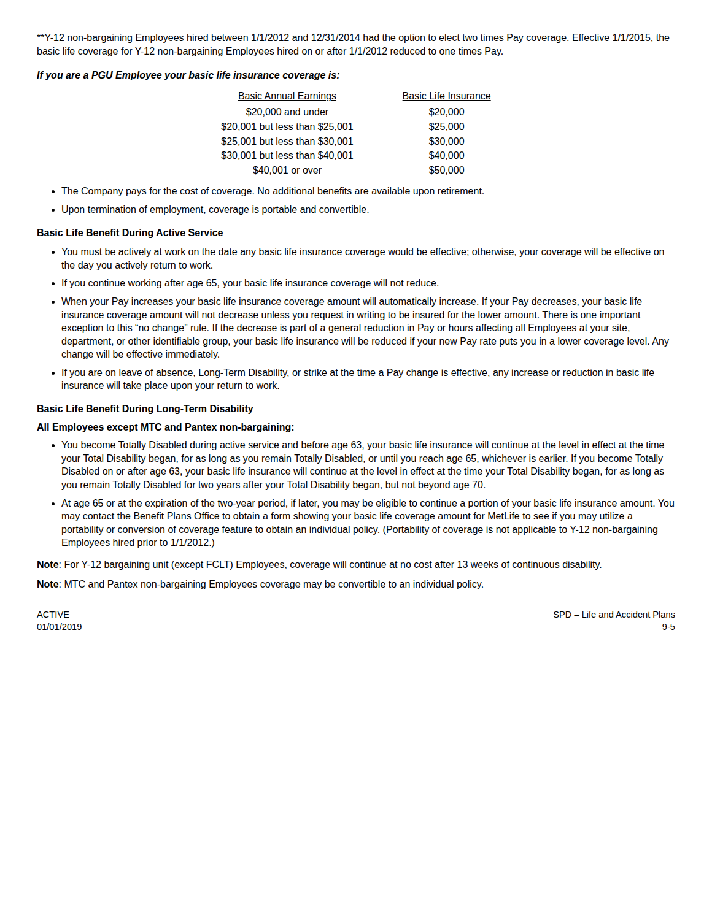**Y-12 non-bargaining Employees hired between 1/1/2012 and 12/31/2014 had the option to elect two times Pay coverage. Effective 1/1/2015, the basic life coverage for Y-12 non-bargaining Employees hired on or after 1/1/2012 reduced to one times Pay.
If you are a PGU Employee your basic life insurance coverage is:
| Basic Annual Earnings | Basic Life Insurance |
| --- | --- |
| $20,000 and under | $20,000 |
| $20,001 but less than $25,001 | $25,000 |
| $25,001 but less than $30,001 | $30,000 |
| $30,001 but less than $40,001 | $40,000 |
| $40,001 or over | $50,000 |
The Company pays for the cost of coverage. No additional benefits are available upon retirement.
Upon termination of employment, coverage is portable and convertible.
Basic Life Benefit During Active Service
You must be actively at work on the date any basic life insurance coverage would be effective; otherwise, your coverage will be effective on the day you actively return to work.
If you continue working after age 65, your basic life insurance coverage will not reduce.
When your Pay increases your basic life insurance coverage amount will automatically increase. If your Pay decreases, your basic life insurance coverage amount will not decrease unless you request in writing to be insured for the lower amount. There is one important exception to this “no change” rule. If the decrease is part of a general reduction in Pay or hours affecting all Employees at your site, department, or other identifiable group, your basic life insurance will be reduced if your new Pay rate puts you in a lower coverage level. Any change will be effective immediately.
If you are on leave of absence, Long-Term Disability, or strike at the time a Pay change is effective, any increase or reduction in basic life insurance will take place upon your return to work.
Basic Life Benefit During Long-Term Disability
All Employees except MTC and Pantex non-bargaining:
You become Totally Disabled during active service and before age 63, your basic life insurance will continue at the level in effect at the time your Total Disability began, for as long as you remain Totally Disabled, or until you reach age 65, whichever is earlier. If you become Totally Disabled on or after age 63, your basic life insurance will continue at the level in effect at the time your Total Disability began, for as long as you remain Totally Disabled for two years after your Total Disability began, but not beyond age 70.
At age 65 or at the expiration of the two-year period, if later, you may be eligible to continue a portion of your basic life insurance amount. You may contact the Benefit Plans Office to obtain a form showing your basic life coverage amount for MetLife to see if you may utilize a portability or conversion of coverage feature to obtain an individual policy. (Portability of coverage is not applicable to Y-12 non-bargaining Employees hired prior to 1/1/2012.)
Note: For Y-12 bargaining unit (except FCLT) Employees, coverage will continue at no cost after 13 weeks of continuous disability.
Note: MTC and Pantex non-bargaining Employees coverage may be convertible to an individual policy.
ACTIVE SPD – Life and Accident Plans
01/01/2019 9-5